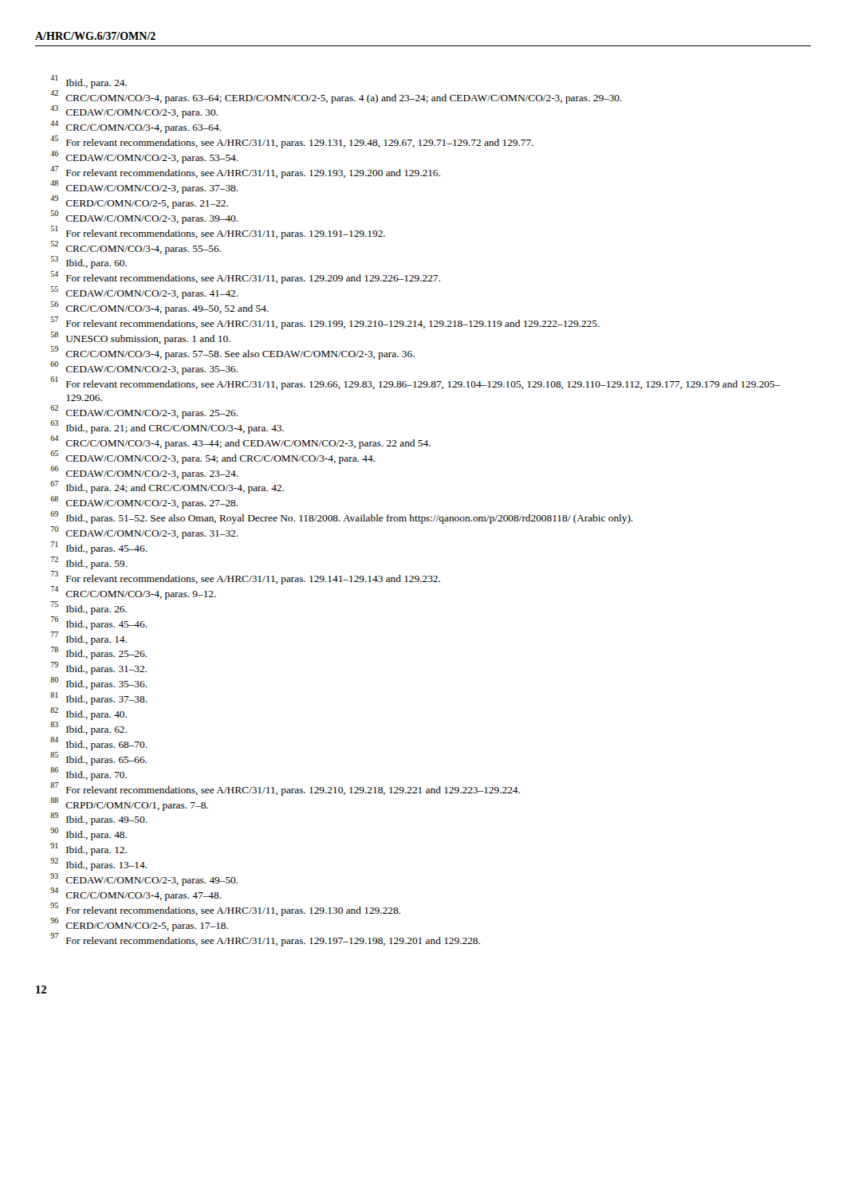A/HRC/WG.6/37/OMN/2
Ibid., para. 24.
CRC/C/OMN/CO/3-4, paras. 63–64; CERD/C/OMN/CO/2-5, paras. 4 (a) and 23–24; and CEDAW/C/OMN/CO/2-3, paras. 29–30.
CEDAW/C/OMN/CO/2-3, para. 30.
CRC/C/OMN/CO/3-4, paras. 63–64.
For relevant recommendations, see A/HRC/31/11, paras. 129.131, 129.48, 129.67, 129.71–129.72 and 129.77.
CEDAW/C/OMN/CO/2-3, paras. 53–54.
For relevant recommendations, see A/HRC/31/11, paras. 129.193, 129.200 and 129.216.
CEDAW/C/OMN/CO/2-3, paras. 37–38.
CERD/C/OMN/CO/2-5, paras. 21–22.
CEDAW/C/OMN/CO/2-3, paras. 39–40.
For relevant recommendations, see A/HRC/31/11, paras. 129.191–129.192.
CRC/C/OMN/CO/3-4, paras. 55–56.
Ibid., para. 60.
For relevant recommendations, see A/HRC/31/11, paras. 129.209 and 129.226–129.227.
CEDAW/C/OMN/CO/2-3, paras. 41–42.
CRC/C/OMN/CO/3-4, paras. 49–50, 52 and 54.
For relevant recommendations, see A/HRC/31/11, paras. 129.199, 129.210–129.214, 129.218–129.119 and 129.222–129.225.
UNESCO submission, paras. 1 and 10.
CRC/C/OMN/CO/3-4, paras. 57–58. See also CEDAW/C/OMN/CO/2-3, para. 36.
CEDAW/C/OMN/CO/2-3, paras. 35–36.
For relevant recommendations, see A/HRC/31/11, paras. 129.66, 129.83, 129.86–129.87, 129.104–129.105, 129.108, 129.110–129.112, 129.177, 129.179 and 129.205–129.206.
CEDAW/C/OMN/CO/2-3, paras. 25–26.
Ibid., para. 21; and CRC/C/OMN/CO/3-4, para. 43.
CRC/C/OMN/CO/3-4, paras. 43–44; and CEDAW/C/OMN/CO/2-3, paras. 22 and 54.
CEDAW/C/OMN/CO/2-3, para. 54; and CRC/C/OMN/CO/3-4, para. 44.
CEDAW/C/OMN/CO/2-3, paras. 23–24.
Ibid., para. 24; and CRC/C/OMN/CO/3-4, para. 42.
CEDAW/C/OMN/CO/2-3, paras. 27–28.
Ibid., paras. 51–52. See also Oman, Royal Decree No. 118/2008. Available from https://qanoon.om/p/2008/rd2008118/ (Arabic only).
CEDAW/C/OMN/CO/2-3, paras. 31–32.
Ibid., paras. 45–46.
Ibid., para. 59.
For relevant recommendations, see A/HRC/31/11, paras. 129.141–129.143 and 129.232.
CRC/C/OMN/CO/3-4, paras. 9–12.
Ibid., para. 26.
Ibid., paras. 45–46.
Ibid., para. 14.
Ibid., paras. 25–26.
Ibid., paras. 31–32.
Ibid., paras. 35–36.
Ibid., paras. 37–38.
Ibid., para. 40.
Ibid., para. 62.
Ibid., paras. 68–70.
Ibid., paras. 65–66.
Ibid., para. 70.
For relevant recommendations, see A/HRC/31/11, paras. 129.210, 129.218, 129.221 and 129.223–129.224.
CRPD/C/OMN/CO/1, paras. 7–8.
Ibid., paras. 49–50.
Ibid., para. 48.
Ibid., para. 12.
Ibid., paras. 13–14.
CEDAW/C/OMN/CO/2-3, paras. 49–50.
CRC/C/OMN/CO/3-4, paras. 47–48.
For relevant recommendations, see A/HRC/31/11, paras. 129.130 and 129.228.
CERD/C/OMN/CO/2-5, paras. 17–18.
For relevant recommendations, see A/HRC/31/11, paras. 129.197–129.198, 129.201 and 129.228.
12